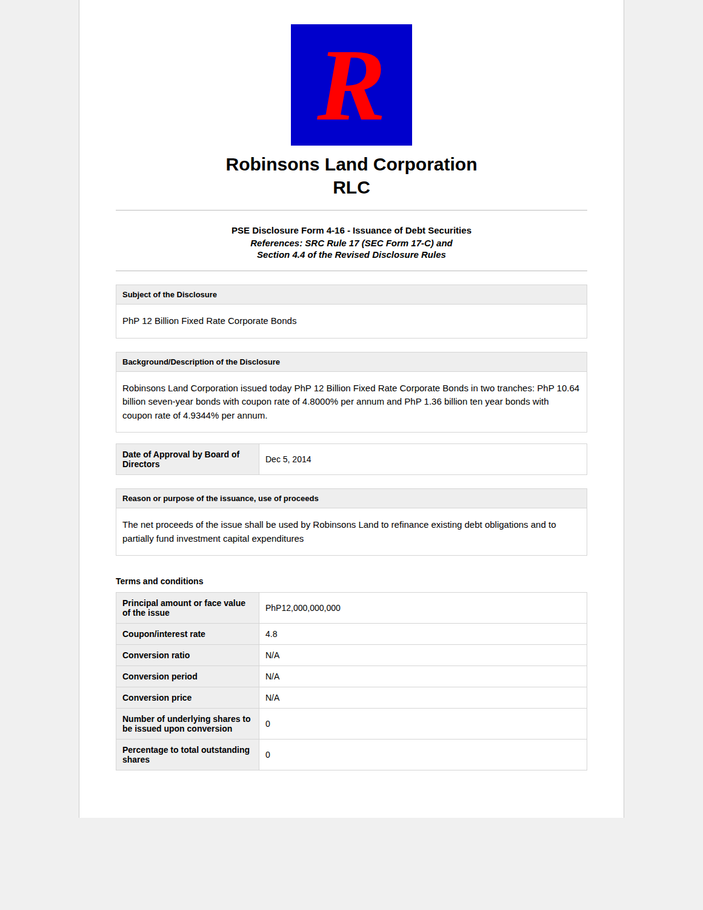R
Robinsons Land Corporation
RLC
PSE Disclosure Form 4-16 - Issuance of Debt Securities
References: SRC Rule 17 (SEC Form 17-C) and
Section 4.4 of the Revised Disclosure Rules
Subject of the Disclosure
PhP 12 Billion Fixed Rate Corporate Bonds
Background/Description of the Disclosure
Robinsons Land Corporation issued today PhP 12 Billion Fixed Rate Corporate Bonds in two tranches: PhP 10.64 billion seven-year bonds with coupon rate of 4.8000% per annum and PhP 1.36 billion ten year bonds with coupon rate of 4.9344% per annum.
| Date of Approval by Board of Directors | Dec 5, 2014 |
Reason or purpose of the issuance, use of proceeds
The net proceeds of the issue shall be used by Robinsons Land to refinance existing debt obligations and to partially fund investment capital expenditures
Terms and conditions
| Principal amount or face value of the issue | PhP12,000,000,000 |
| Coupon/interest rate | 4.8 |
| Conversion ratio | N/A |
| Conversion period | N/A |
| Conversion price | N/A |
| Number of underlying shares to be issued upon conversion | 0 |
| Percentage to total outstanding shares | 0 |